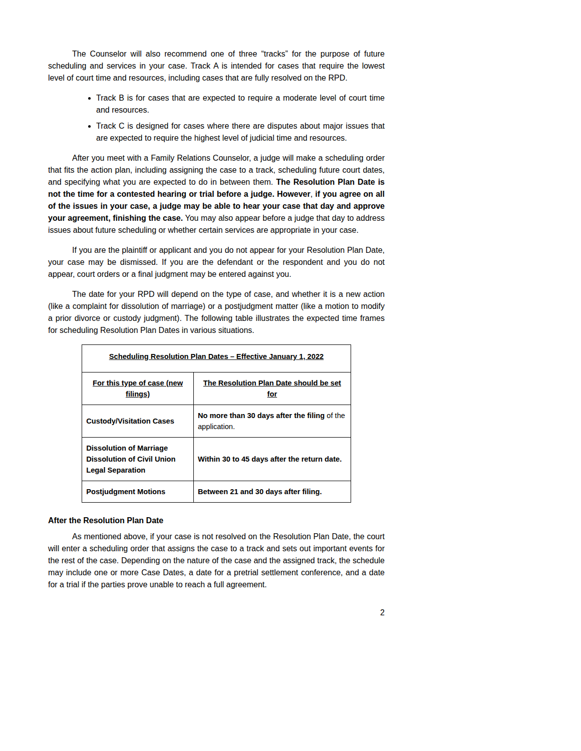The Counselor will also recommend one of three “tracks” for the purpose of future scheduling and services in your case. Track A is intended for cases that require the lowest level of court time and resources, including cases that are fully resolved on the RPD.
Track B is for cases that are expected to require a moderate level of court time and resources.
Track C is designed for cases where there are disputes about major issues that are expected to require the highest level of judicial time and resources.
After you meet with a Family Relations Counselor, a judge will make a scheduling order that fits the action plan, including assigning the case to a track, scheduling future court dates, and specifying what you are expected to do in between them. The Resolution Plan Date is not the time for a contested hearing or trial before a judge. However, if you agree on all of the issues in your case, a judge may be able to hear your case that day and approve your agreement, finishing the case. You may also appear before a judge that day to address issues about future scheduling or whether certain services are appropriate in your case.
If you are the plaintiff or applicant and you do not appear for your Resolution Plan Date, your case may be dismissed. If you are the defendant or the respondent and you do not appear, court orders or a final judgment may be entered against you.
The date for your RPD will depend on the type of case, and whether it is a new action (like a complaint for dissolution of marriage) or a postjudgment matter (like a motion to modify a prior divorce or custody judgment). The following table illustrates the expected time frames for scheduling Resolution Plan Dates in various situations.
| Scheduling Resolution Plan Dates – Effective January 1, 2022 |
| For this type of case (new filings) | The Resolution Plan Date should be set for |
| Custody/Visitation Cases | No more than 30 days after the filing of the application. |
| Dissolution of Marriage Dissolution of Civil Union Legal Separation | Within 30 to 45 days after the return date. |
| Postjudgment Motions | Between 21 and 30 days after filing. |
After the Resolution Plan Date
As mentioned above, if your case is not resolved on the Resolution Plan Date, the court will enter a scheduling order that assigns the case to a track and sets out important events for the rest of the case. Depending on the nature of the case and the assigned track, the schedule may include one or more Case Dates, a date for a pretrial settlement conference, and a date for a trial if the parties prove unable to reach a full agreement.
2